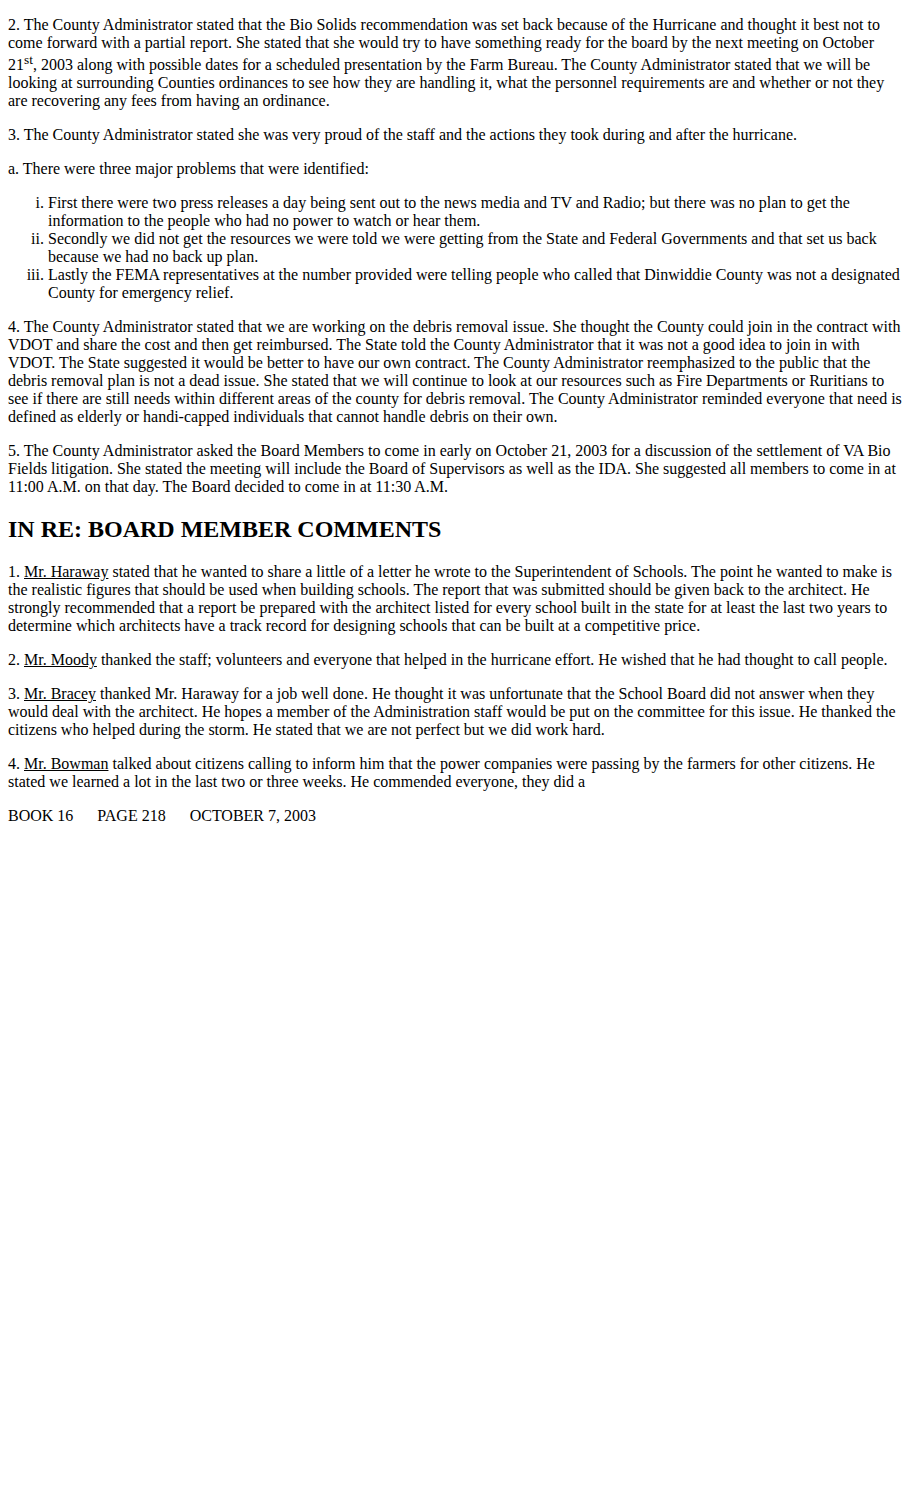2. The County Administrator stated that the Bio Solids recommendation was set back because of the Hurricane and thought it best not to come forward with a partial report. She stated that she would try to have something ready for the board by the next meeting on October 21st, 2003 along with possible dates for a scheduled presentation by the Farm Bureau. The County Administrator stated that we will be looking at surrounding Counties ordinances to see how they are handling it, what the personnel requirements are and whether or not they are recovering any fees from having an ordinance.
3. The County Administrator stated she was very proud of the staff and the actions they took during and after the hurricane.
a. There were three major problems that were identified:
First there were two press releases a day being sent out to the news media and TV and Radio; but there was no plan to get the information to the people who had no power to watch or hear them.
Secondly we did not get the resources we were told we were getting from the State and Federal Governments and that set us back because we had no back up plan.
Lastly the FEMA representatives at the number provided were telling people who called that Dinwiddie County was not a designated County for emergency relief.
4. The County Administrator stated that we are working on the debris removal issue. She thought the County could join in the contract with VDOT and share the cost and then get reimbursed. The State told the County Administrator that it was not a good idea to join in with VDOT. The State suggested it would be better to have our own contract. The County Administrator reemphasized to the public that the debris removal plan is not a dead issue. She stated that we will continue to look at our resources such as Fire Departments or Ruritians to see if there are still needs within different areas of the county for debris removal. The County Administrator reminded everyone that need is defined as elderly or handi-capped individuals that cannot handle debris on their own.
5. The County Administrator asked the Board Members to come in early on October 21, 2003 for a discussion of the settlement of VA Bio Fields litigation. She stated the meeting will include the Board of Supervisors as well as the IDA. She suggested all members to come in at 11:00 A.M. on that day. The Board decided to come in at 11:30 A.M.
IN RE: BOARD MEMBER COMMENTS
1. Mr. Haraway stated that he wanted to share a little of a letter he wrote to the Superintendent of Schools. The point he wanted to make is the realistic figures that should be used when building schools. The report that was submitted should be given back to the architect. He strongly recommended that a report be prepared with the architect listed for every school built in the state for at least the last two years to determine which architects have a track record for designing schools that can be built at a competitive price.
2. Mr. Moody thanked the staff; volunteers and everyone that helped in the hurricane effort. He wished that he had thought to call people.
3. Mr. Bracey thanked Mr. Haraway for a job well done. He thought it was unfortunate that the School Board did not answer when they would deal with the architect. He hopes a member of the Administration staff would be put on the committee for this issue. He thanked the citizens who helped during the storm. He stated that we are not perfect but we did work hard.
4. Mr. Bowman talked about citizens calling to inform him that the power companies were passing by the farmers for other citizens. He stated we learned a lot in the last two or three weeks. He commended everyone, they did a
BOOK 16 PAGE 218 OCTOBER 7, 2003